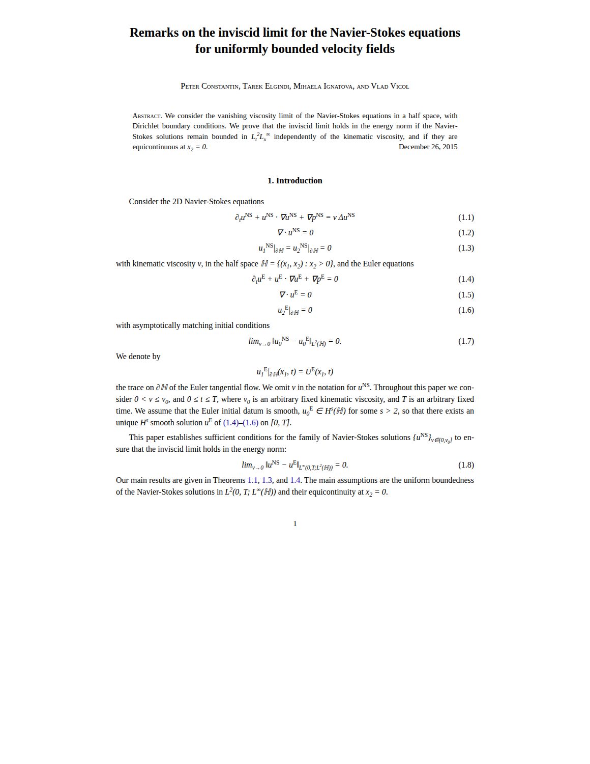Remarks on the inviscid limit for the Navier-Stokes equations
for uniformly bounded velocity fields
Peter Constantin, Tarek Elgindi, Mihaela Ignatova, and Vlad Vicol
Abstract. We consider the vanishing viscosity limit of the Navier-Stokes equations in a half space, with Dirichlet boundary conditions. We prove that the inviscid limit holds in the energy norm if the Navier-Stokes solutions remain bounded in Lt2Lx∞ independently of the kinematic viscosity, and if they are equicontinuous at x2 = 0. December 26, 2015
1. Introduction
Consider the 2D Navier-Stokes equations
∂tuNS + uNS · ∇uNS + ∇pNS = ν ΔuNS (1.1)
∇ · uNS = 0 (1.2)
u1NS|∂ℍ = u2NS|∂ℍ = 0 (1.3)
with kinematic viscosity ν, in the half space ℍ = {(x1, x2) : x2 > 0}, and the Euler equations
∂tuE + uE · ∇uE + ∇pE = 0 (1.4)
∇ · uE = 0 (1.5)
u2E|∂ℍ = 0 (1.6)
with asymptotically matching initial conditions
limν→0 ‖u0NS − u0E‖L2(ℍ) = 0. (1.7)
We denote by
u1E|∂ℍ(x1, t) = UE(x1, t)
the trace on ∂ℍ of the Euler tangential flow. We omit ν in the notation for uNS. Throughout this paper we consider 0 < ν ≤ ν0, and 0 ≤ t ≤ T, where ν0 is an arbitrary fixed kinematic viscosity, and T is an arbitrary fixed time. We assume that the Euler initial datum is smooth, u0E ∈ Hs(ℍ) for some s > 2, so that there exists an unique Hs smooth solution uE of (1.4)–(1.6) on [0, T].
This paper establishes sufficient conditions for the family of Navier-Stokes solutions {uNS}ν∈(0,ν0] to ensure that the inviscid limit holds in the energy norm:
limν→0 ‖uNS − uE‖L∞(0,T;L2(ℍ)) = 0. (1.8)
Our main results are given in Theorems 1.1, 1.3, and 1.4. The main assumptions are the uniform boundedness of the Navier-Stokes solutions in L2(0, T; L∞(ℍ)) and their equicontinuity at x2 = 0.
1